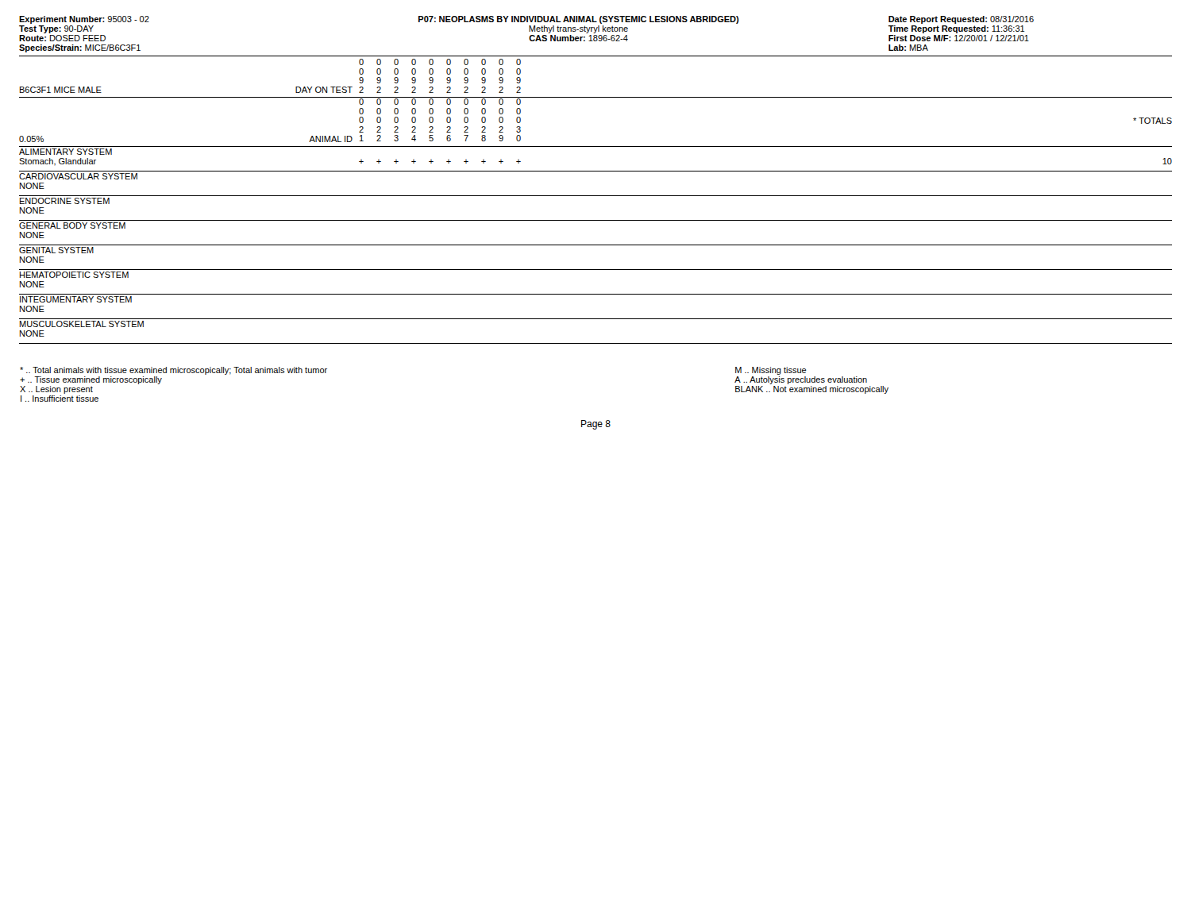| Experiment Number: 95003 - 02 Test Type: 90-DAY Route: DOSED FEED Species/Strain: MICE/B6C3F1 | P07: NEOPLASMS BY INDIVIDUAL ANIMAL (SYSTEMIC LESIONS ABRIDGED) Methyl trans-styryl ketone CAS Number: 1896-62-4 | Date Report Requested: 08/31/2016 Time Report Requested: 11:36:31 First Dose M/F: 12/20/01 / 12/21/01 Lab: MBA |
| B6C3F1 MICE MALE | DAY ON TEST | 0 0 9 2 | 0 0 9 2 | 0 0 9 2 | 0 0 9 2 | 0 0 9 2 | 0 0 9 2 | 0 0 9 2 | 0 0 9 2 | 0 0 9 2 | 0 0 9 2 | |
| 0.05% | ANIMAL ID | 0 0 0 2 1 | 0 0 0 2 2 | 0 0 0 2 3 | 0 0 0 2 4 | 0 0 0 2 5 | 0 0 0 2 6 | 0 0 0 2 7 | 0 0 0 2 8 | 0 0 0 2 9 | 0 0 0 3 0 | * TOTALS |
| ALIMENTARY SYSTEM |
| Stomach, Glandular | | + | + | + | + | + | + | + | + | + | + | 10 |
| CARDIOVASCULAR SYSTEM |
| NONE |
| ENDOCRINE SYSTEM |
| NONE |
| GENERAL BODY SYSTEM |
| NONE |
| GENITAL SYSTEM |
| NONE |
| HEMATOPOIETIC SYSTEM |
| NONE |
| INTEGUMENTARY SYSTEM |
| NONE |
| MUSCULOSKELETAL SYSTEM |
| NONE |
| * .. Total animals with tissue examined microscopically; Total animals with tumor + .. Tissue examined microscopically X .. Lesion present I .. Insufficient tissue | M .. Missing tissue A .. Autolysis precludes evaluation BLANK .. Not examined microscopically |
Page 8